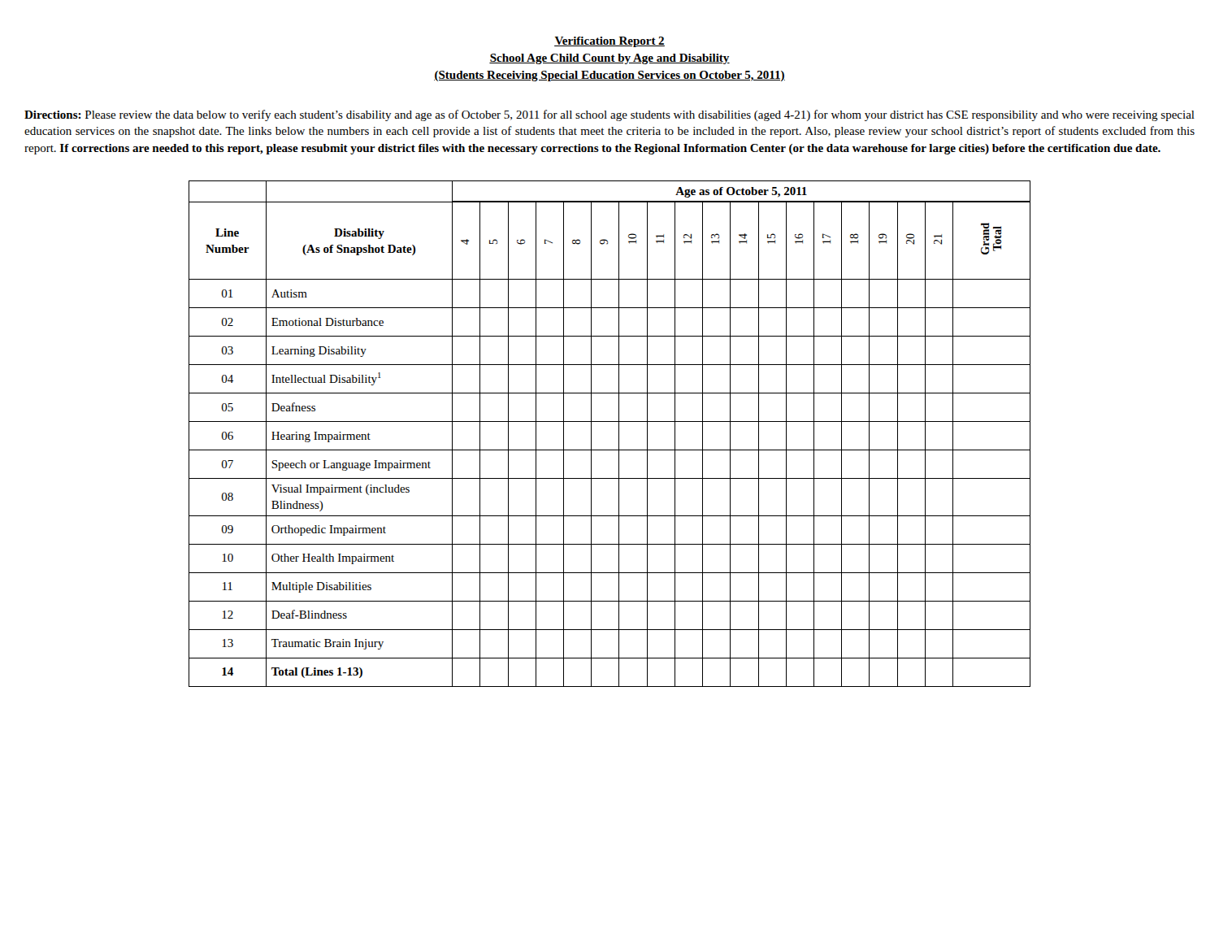Verification Report 2
School Age Child Count by Age and Disability
(Students Receiving Special Education Services on October 5, 2011)
Directions: Please review the data below to verify each student’s disability and age as of October 5, 2011 for all school age students with disabilities (aged 4-21) for whom your district has CSE responsibility and who were receiving special education services on the snapshot date. The links below the numbers in each cell provide a list of students that meet the criteria to be included in the report. Also, please review your school district’s report of students excluded from this report. If corrections are needed to this report, please resubmit your district files with the necessary corrections to the Regional Information Center (or the data warehouse for large cities) before the certification due date.
| | | Age as of October 5, 2011 |
| --- | --- | --- |
| Line Number | Disability (As of Snapshot Date) | 4 | 5 | 6 | 7 | 8 | 9 | 10 | 11 | 12 | 13 | 14 | 15 | 16 | 17 | 18 | 19 | 20 | 21 | Grand Total |
| 01 | Autism | | | | | | | | | | | | | | | | | | | |
| 02 | Emotional Disturbance | | | | | | | | | | | | | | | | | | | |
| 03 | Learning Disability | | | | | | | | | | | | | | | | | | | |
| 04 | Intellectual Disability 1 | | | | | | | | | | | | | | | | | | | |
| 05 | Deafness | | | | | | | | | | | | | | | | | | | |
| 06 | Hearing Impairment | | | | | | | | | | | | | | | | | | | |
| 07 | Speech or Language Impairment | | | | | | | | | | | | | | | | | | | |
| 08 | Visual Impairment (includes Blindness) | | | | | | | | | | | | | | | | | | | |
| 09 | Orthopedic Impairment | | | | | | | | | | | | | | | | | | | |
| 10 | Other Health Impairment | | | | | | | | | | | | | | | | | | | |
| 11 | Multiple Disabilities | | | | | | | | | | | | | | | | | | | |
| 12 | Deaf-Blindness | | | | | | | | | | | | | | | | | | | |
| 13 | Traumatic Brain Injury | | | | | | | | | | | | | | | | | | | |
| 14 | Total (Lines 1-13) | | | | | | | | | | | | | | | | | | | |